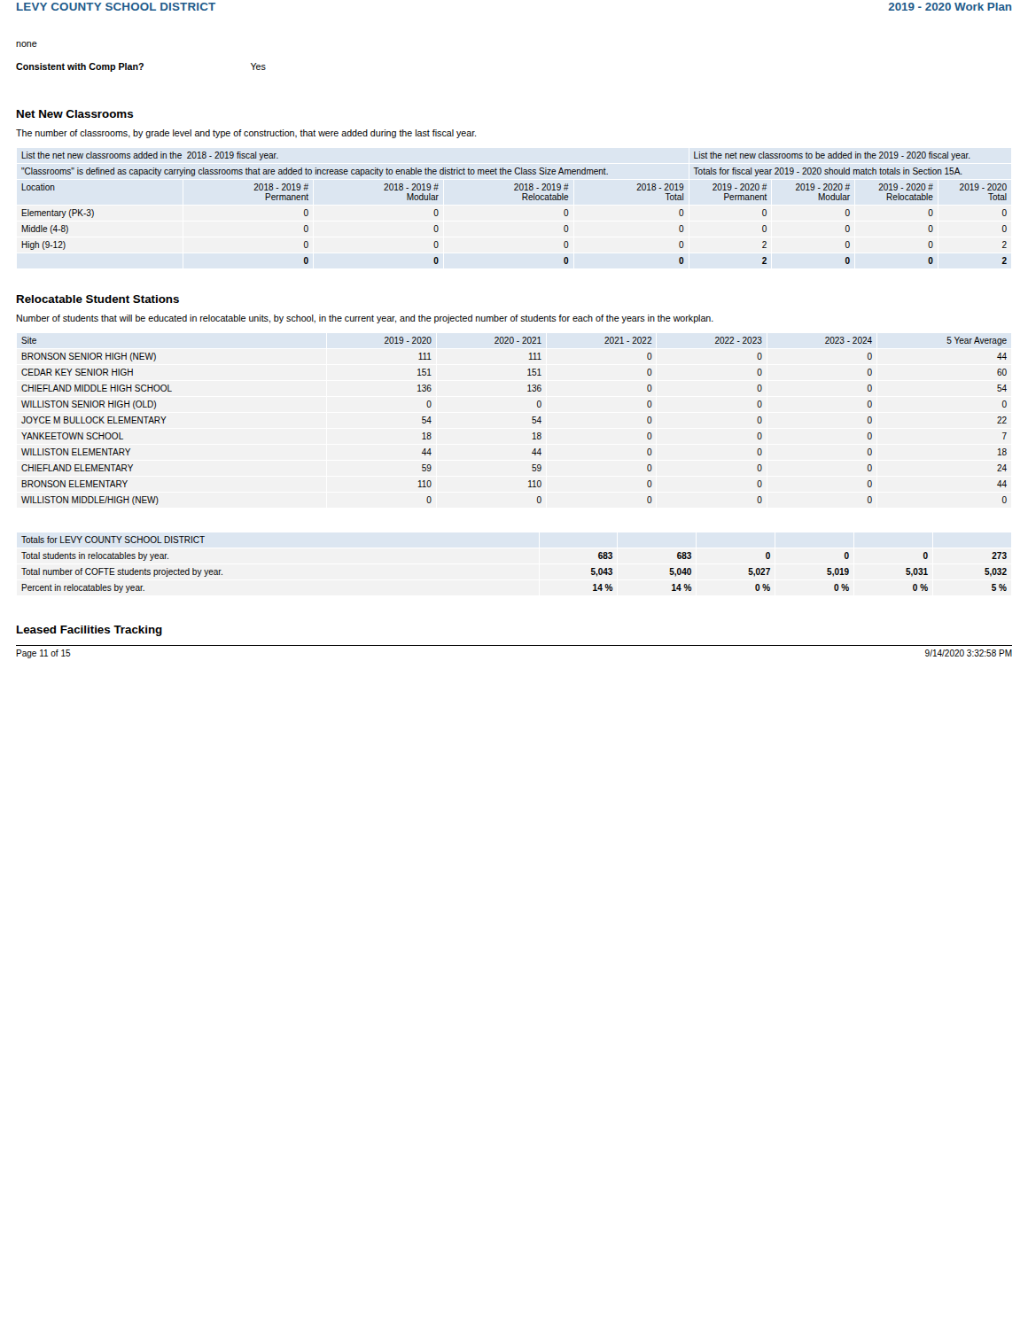LEVY COUNTY SCHOOL DISTRICT
2019 - 2020 Work Plan
none
Consistent with Comp Plan?Yes
Net New Classrooms
The number of classrooms, by grade level and type of construction, that were added during the last fiscal year.
| List the net new classrooms added in the 2018 - 2019 fiscal year. | List the net new classrooms to be added in the 2019 - 2020 fiscal year. |
| "Classrooms" is defined as capacity carrying classrooms that are added to increase capacity to enable the district to meet the Class Size Amendment. | Totals for fiscal year 2019 - 2020 should match totals in Section 15A. |
| Location | 2018 - 2019 # Permanent | 2018 - 2019 # Modular | 2018 - 2019 # Relocatable | 2018 - 2019 Total | 2019 - 2020 # Permanent | 2019 - 2020 # Modular | 2019 - 2020 # Relocatable | 2019 - 2020 Total |
| Elementary (PK-3) | 0 | 0 | 0 | 0 | 0 | 0 | 0 | 0 |
| Middle (4-8) | 0 | 0 | 0 | 0 | 0 | 0 | 0 | 0 |
| High (9-12) | 0 | 0 | 0 | 0 | 2 | 0 | 0 | 2 |
| | 0 | 0 | 0 | 0 | 2 | 0 | 0 | 2 |
Relocatable Student Stations
Number of students that will be educated in relocatable units, by school, in the current year, and the projected number of students for each of the years in the workplan.
| Site | 2019 - 2020 | 2020 - 2021 | 2021 - 2022 | 2022 - 2023 | 2023 - 2024 | 5 Year Average |
| --- | --- | --- | --- | --- | --- | --- |
| BRONSON SENIOR HIGH (NEW) | 111 | 111 | 0 | 0 | 0 | 44 |
| CEDAR KEY SENIOR HIGH | 151 | 151 | 0 | 0 | 0 | 60 |
| CHIEFLAND MIDDLE HIGH SCHOOL | 136 | 136 | 0 | 0 | 0 | 54 |
| WILLISTON SENIOR HIGH (OLD) | 0 | 0 | 0 | 0 | 0 | 0 |
| JOYCE M BULLOCK ELEMENTARY | 54 | 54 | 0 | 0 | 0 | 22 |
| YANKEETOWN SCHOOL | 18 | 18 | 0 | 0 | 0 | 7 |
| WILLISTON ELEMENTARY | 44 | 44 | 0 | 0 | 0 | 18 |
| CHIEFLAND ELEMENTARY | 59 | 59 | 0 | 0 | 0 | 24 |
| BRONSON ELEMENTARY | 110 | 110 | 0 | 0 | 0 | 44 |
| WILLISTON MIDDLE/HIGH (NEW) | 0 | 0 | 0 | 0 | 0 | 0 |
| Totals for LEVY COUNTY SCHOOL DISTRICT | | | | | | |
| --- | --- | --- | --- | --- | --- | --- |
| Total students in relocatables by year. | 683 | 683 | 0 | 0 | 0 | 273 |
| Total number of COFTE students projected by year. | 5,043 | 5,040 | 5,027 | 5,019 | 5,031 | 5,032 |
| Percent in relocatables by year. | 14 % | 14 % | 0 % | 0 % | 0 % | 5 % |
Leased Facilities Tracking
Page 11 of 15
9/14/2020 3:32:58 PM